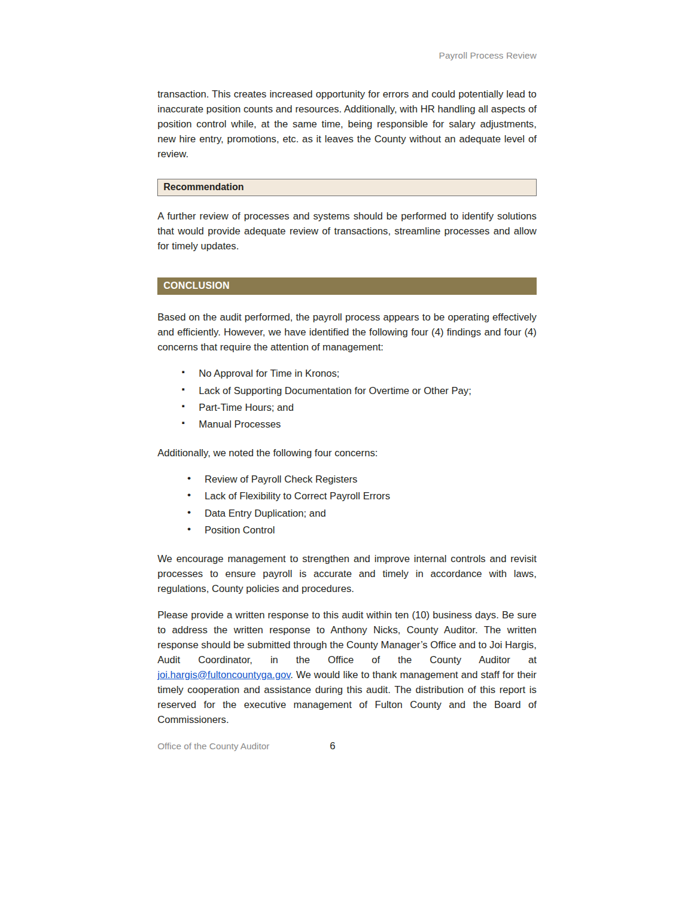Payroll Process Review
transaction. This creates increased opportunity for errors and could potentially lead to inaccurate position counts and resources. Additionally, with HR handling all aspects of position control while, at the same time, being responsible for salary adjustments, new hire entry, promotions, etc. as it leaves the County without an adequate level of review.
Recommendation
A further review of processes and systems should be performed to identify solutions that would provide adequate review of transactions, streamline processes and allow for timely updates.
CONCLUSION
Based on the audit performed, the payroll process appears to be operating effectively and efficiently. However, we have identified the following four (4) findings and four (4) concerns that require the attention of management:
No Approval for Time in Kronos;
Lack of Supporting Documentation for Overtime or Other Pay;
Part-Time Hours; and
Manual Processes
Additionally, we noted the following four concerns:
Review of Payroll Check Registers
Lack of Flexibility to Correct Payroll Errors
Data Entry Duplication; and
Position Control
We encourage management to strengthen and improve internal controls and revisit processes to ensure payroll is accurate and timely in accordance with laws, regulations, County policies and procedures.
Please provide a written response to this audit within ten (10) business days. Be sure to address the written response to Anthony Nicks, County Auditor. The written response should be submitted through the County Manager’s Office and to Joi Hargis, Audit Coordinator, in the Office of the County Auditor at joi.hargis@fultoncountyga.gov. We would like to thank management and staff for their timely cooperation and assistance during this audit. The distribution of this report is reserved for the executive management of Fulton County and the Board of Commissioners.
Office of the County Auditor
6